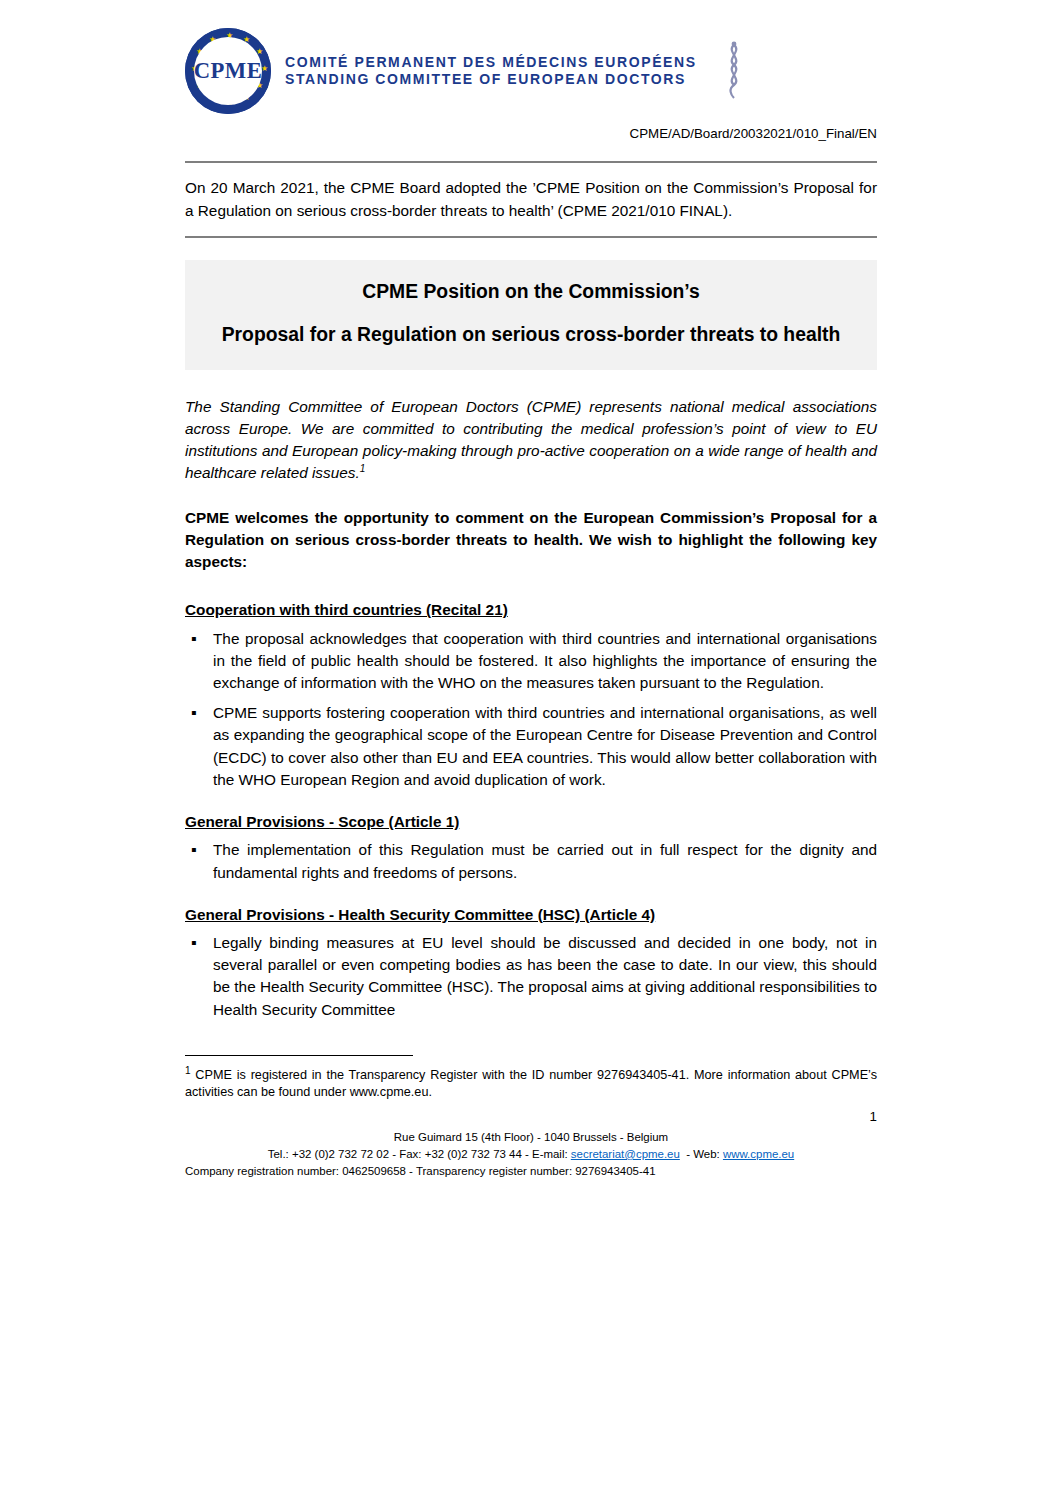★ ★ ★ ★ ★ ★ ★ ★ ★ ★ ★ ★
CPME
COMITÉ PERMANENT DES MÉDECINS EUROPÉENS
STANDING COMMITTEE OF EUROPEAN DOCTORS
CPME/AD/Board/20032021/010_Final/EN
On 20 March 2021, the CPME Board adopted the ’CPME Position on the Commission’s Proposal for a Regulation on serious cross-border threats to health’ (CPME 2021/010 FINAL).
CPME Position on the Commission’s
Proposal for a Regulation on serious cross-border threats to health
The Standing Committee of European Doctors (CPME) represents national medical associations across Europe. We are committed to contributing the medical profession’s point of view to EU institutions and European policy-making through pro-active cooperation on a wide range of health and healthcare related issues.1
CPME welcomes the opportunity to comment on the European Commission’s Proposal for a Regulation on serious cross-border threats to health. We wish to highlight the following key aspects:
Cooperation with third countries (Recital 21)
The proposal acknowledges that cooperation with third countries and international organisations in the field of public health should be fostered. It also highlights the importance of ensuring the exchange of information with the WHO on the measures taken pursuant to the Regulation.
CPME supports fostering cooperation with third countries and international organisations, as well as expanding the geographical scope of the European Centre for Disease Prevention and Control (ECDC) to cover also other than EU and EEA countries. This would allow better collaboration with the WHO European Region and avoid duplication of work.
General Provisions - Scope (Article 1)
The implementation of this Regulation must be carried out in full respect for the dignity and fundamental rights and freedoms of persons.
General Provisions - Health Security Committee (HSC) (Article 4)
Legally binding measures at EU level should be discussed and decided in one body, not in several parallel or even competing bodies as has been the case to date. In our view, this should be the Health Security Committee (HSC). The proposal aims at giving additional responsibilities to Health Security Committee
1 CPME is registered in the Transparency Register with the ID number 9276943405-41. More information about CPME’s activities can be found under www.cpme.eu.
1
Rue Guimard 15 (4th Floor) - 1040 Brussels - Belgium
Tel.: +32 (0)2 732 72 02 - Fax: +32 (0)2 732 73 44 - E-mail: secretariat@cpme.eu - Web: www.cpme.eu
Company registration number: 0462509658 - Transparency register number: 9276943405-41